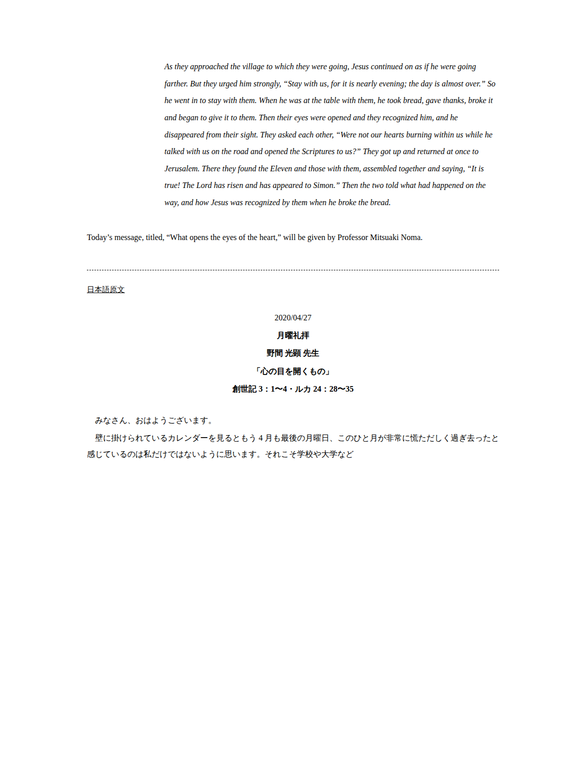As they approached the village to which they were going, Jesus continued on as if he were going farther. But they urged him strongly, “Stay with us, for it is nearly evening; the day is almost over.” So he went in to stay with them. When he was at the table with them, he took bread, gave thanks, broke it and began to give it to them. Then their eyes were opened and they recognized him, and he disappeared from their sight. They asked each other, “Were not our hearts burning within us while he talked with us on the road and opened the Scriptures to us?” They got up and returned at once to Jerusalem. There they found the Eleven and those with them, assembled together and saying, “It is true! The Lord has risen and has appeared to Simon.” Then the two told what had happened on the way, and how Jesus was recognized by them when he broke the bread.
Today’s message, titled, “What opens the eyes of the heart,” will be given by Professor Mitsuaki Noma.
日本語原文
2020/04/27
月曜礼拝
野間 光顕 先生
「心の目を開くもの」
創世記 3：1〜4・ルカ 24：28〜35
みなさん、おはようございます。
壁に掛けられているカレンダーを見るともう 4 月も最後の月曜日、このひと月が非常に慌ただしく過ぎ去ったと感じているのは私だけではないように思います。それこそ学校や大学など